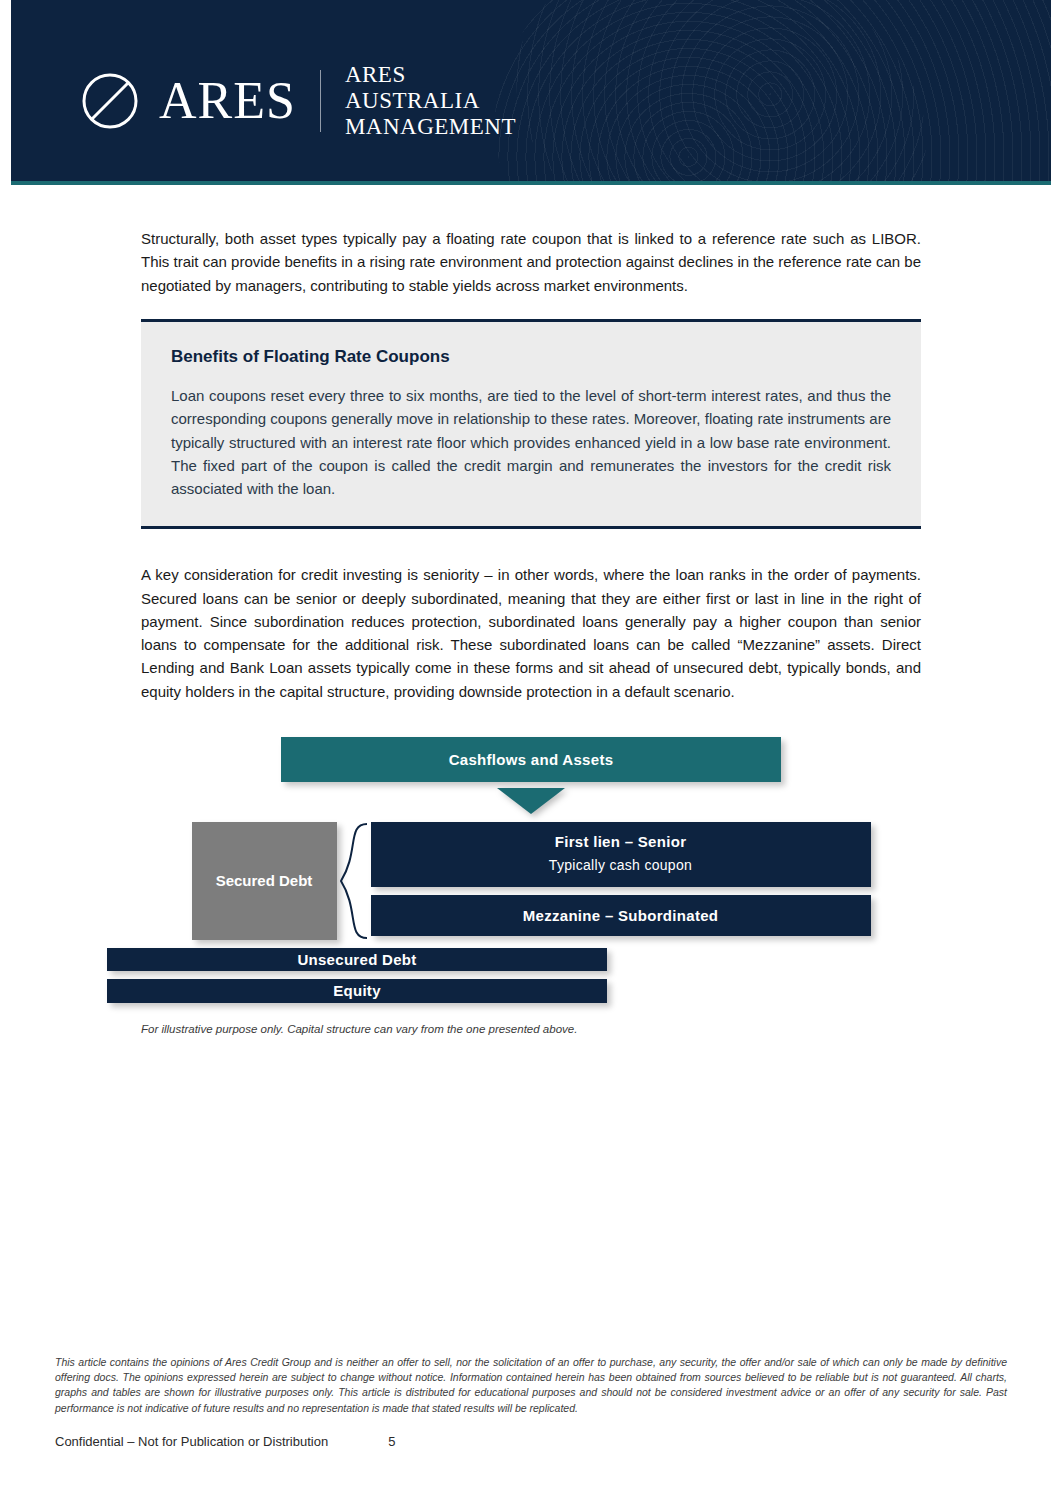Ares Ares
Australia
Management
Structurally, both asset types typically pay a floating rate coupon that is linked to a reference rate such as LIBOR. This trait can provide benefits in a rising rate environment and protection against declines in the reference rate can be negotiated by managers, contributing to stable yields across market environments.
Benefits of Floating Rate Coupons
Loan coupons reset every three to six months, are tied to the level of short-term interest rates, and thus the corresponding coupons generally move in relationship to these rates. Moreover, floating rate instruments are typically structured with an interest rate floor which provides enhanced yield in a low base rate environment. The fixed part of the coupon is called the credit margin and remunerates the investors for the credit risk associated with the loan.
A key consideration for credit investing is seniority – in other words, where the loan ranks in the order of payments. Secured loans can be senior or deeply subordinated, meaning that they are either first or last in line in the right of payment. Since subordination reduces protection, subordinated loans generally pay a higher coupon than senior loans to compensate for the additional risk. These subordinated loans can be called “Mezzanine” assets. Direct Lending and Bank Loan assets typically come in these forms and sit ahead of unsecured debt, typically bonds, and equity holders in the capital structure, providing downside protection in a default scenario.
Cashflows and Assets
Secured Debt
First lien – SeniorTypically cash coupon
Mezzanine – Subordinated
Unsecured Debt
Equity
For illustrative purpose only. Capital structure can vary from the one presented above.
This article contains the opinions of Ares Credit Group and is neither an offer to sell, nor the solicitation of an offer to purchase, any security, the offer and/or sale of which can only be made by definitive offering docs. The opinions expressed herein are subject to change without notice. Information contained herein has been obtained from sources believed to be reliable but is not guaranteed. All charts, graphs and tables are shown for illustrative purposes only. This article is distributed for educational purposes and should not be considered investment advice or an offer of any security for sale. Past performance is not indicative of future results and no representation is made that stated results will be replicated.
Confidential – Not for Publication or Distribution 5